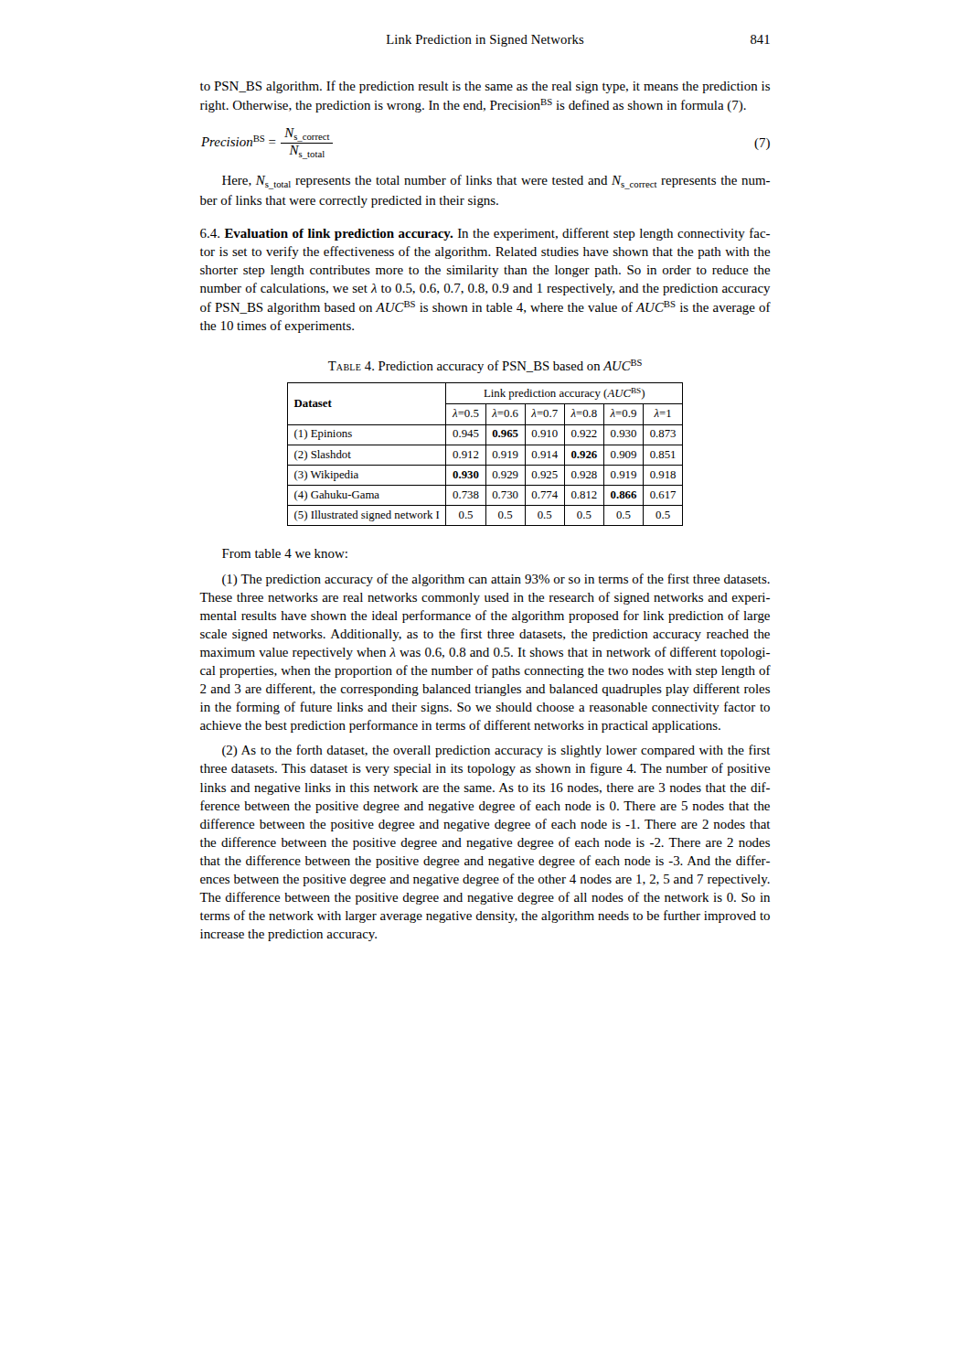Link Prediction in Signed Networks 841
to PSN_BS algorithm. If the prediction result is the same as the real sign type, it means the prediction is right. Otherwise, the prediction is wrong. In the end, PrecisionBS is defined as shown in formula (7).
Precision BS = Ns_correct Ns_total
(7)
Here, Ns_total represents the total number of links that were tested and Ns_correct represents the number of links that were correctly predicted in their signs.
6.4. Evaluation of link prediction accuracy. In the experiment, different step length connectivity factor is set to verify the effectiveness of the algorithm. Related studies have shown that the path with the shorter step length contributes more to the similarity than the longer path. So in order to reduce the number of calculations, we set λ to 0.5, 0.6, 0.7, 0.8, 0.9 and 1 respectively, and the prediction accuracy of PSN_BS algorithm based on AUC BS is shown in table 4, where the value of AUC BS is the average of the 10 times of experiments.
Table 4. Prediction accuracy of PSN_BS based on AUC BS
| Dataset | Link prediction accuracy ( AUC BS ) |
| --- | --- |
| λ =0.5 | λ =0.6 | λ =0.7 | λ =0.8 | λ =0.9 | λ =1 |
| (1) Epinions | 0.945 | 0.965 | 0.910 | 0.922 | 0.930 | 0.873 |
| (2) Slashdot | 0.912 | 0.919 | 0.914 | 0.926 | 0.909 | 0.851 |
| (3) Wikipedia | 0.930 | 0.929 | 0.925 | 0.928 | 0.919 | 0.918 |
| (4) Gahuku-Gama | 0.738 | 0.730 | 0.774 | 0.812 | 0.866 | 0.617 |
| (5) Illustrated signed network I | 0.5 | 0.5 | 0.5 | 0.5 | 0.5 | 0.5 |
From table 4 we know:
(1) The prediction accuracy of the algorithm can attain 93% or so in terms of the first three datasets. These three networks are real networks commonly used in the research of signed networks and experimental results have shown the ideal performance of the algorithm proposed for link prediction of large scale signed networks. Additionally, as to the first three datasets, the prediction accuracy reached the maximum value repectively when λ was 0.6, 0.8 and 0.5. It shows that in network of different topological properties, when the proportion of the number of paths connecting the two nodes with step length of 2 and 3 are different, the corresponding balanced triangles and balanced quadruples play different roles in the forming of future links and their signs. So we should choose a reasonable connectivity factor to achieve the best prediction performance in terms of different networks in practical applications.
(2) As to the forth dataset, the overall prediction accuracy is slightly lower compared with the first three datasets. This dataset is very special in its topology as shown in figure 4. The number of positive links and negative links in this network are the same. As to its 16 nodes, there are 3 nodes that the difference between the positive degree and negative degree of each node is 0. There are 5 nodes that the difference between the positive degree and negative degree of each node is -1. There are 2 nodes that the difference between the positive degree and negative degree of each node is -2. There are 2 nodes that the difference between the positive degree and negative degree of each node is -3. And the differences between the positive degree and negative degree of the other 4 nodes are 1, 2, 5 and 7 repectively. The difference between the positive degree and negative degree of all nodes of the network is 0. So in terms of the network with larger average negative density, the algorithm needs to be further improved to increase the prediction accuracy.